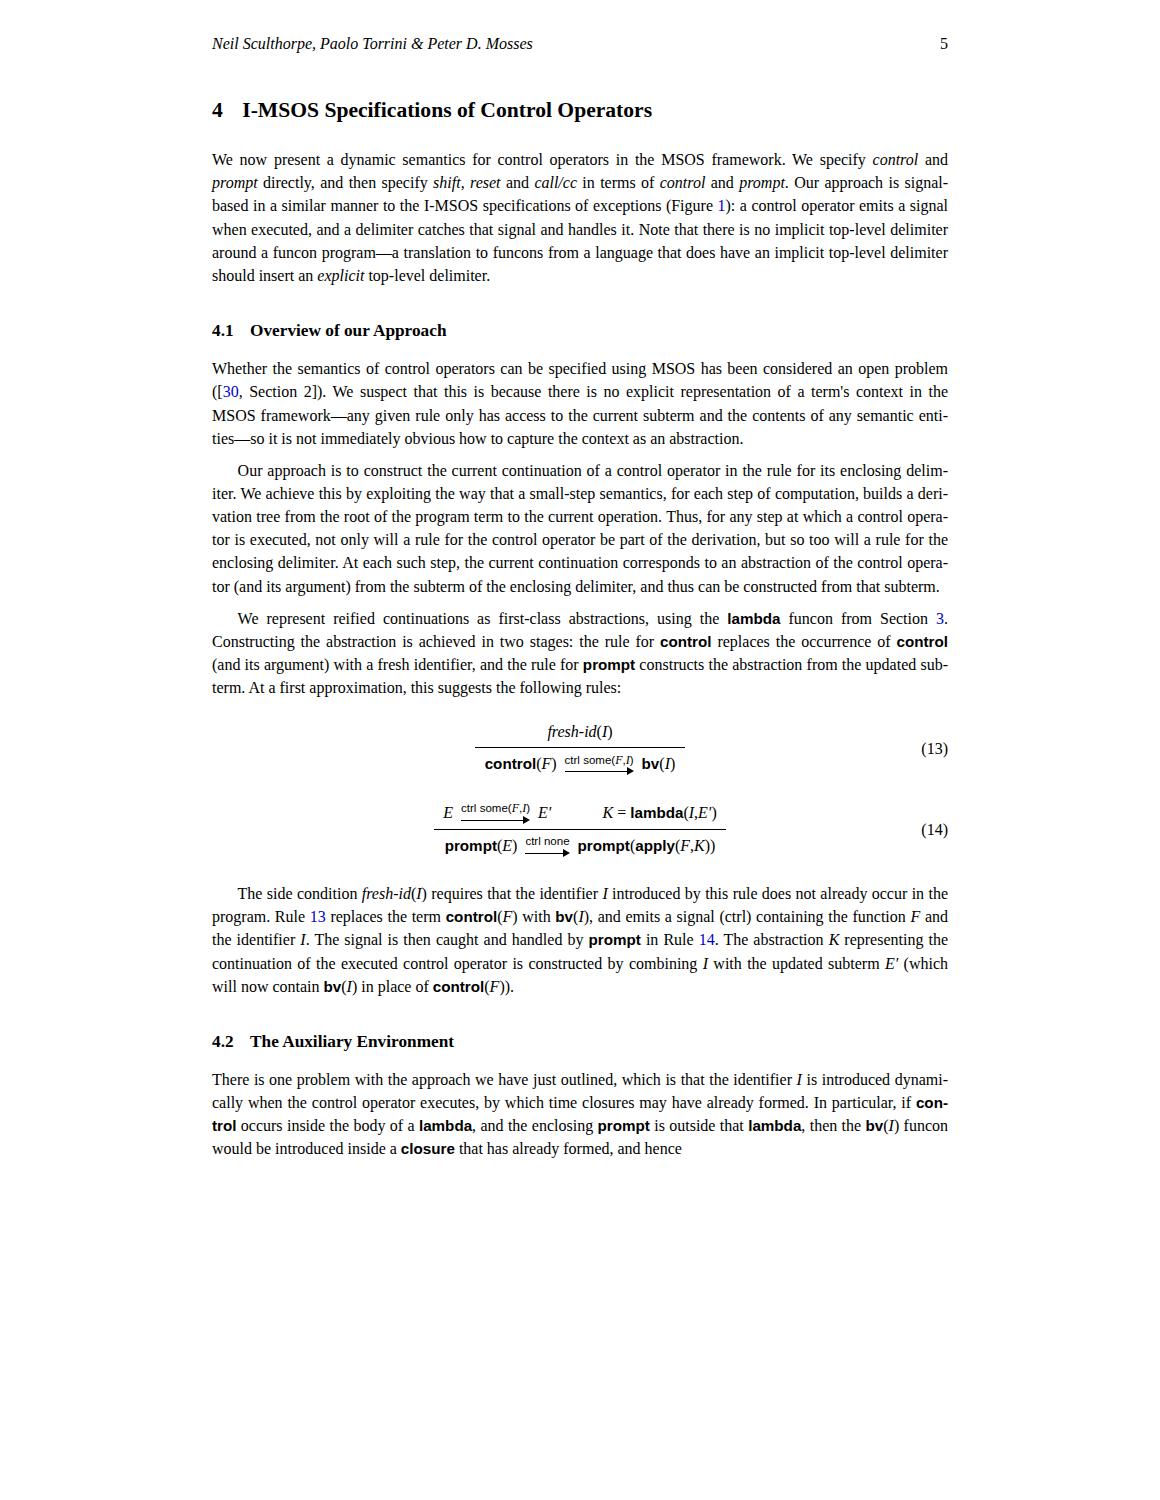Neil Sculthorpe, Paolo Torrini & Peter D. Mosses 5
4 I-MSOS Specifications of Control Operators
We now present a dynamic semantics for control operators in the MSOS framework. We specify control and prompt directly, and then specify shift, reset and call/cc in terms of control and prompt. Our approach is signal-based in a similar manner to the I-MSOS specifications of exceptions (Figure 1): a control operator emits a signal when executed, and a delimiter catches that signal and handles it. Note that there is no implicit top-level delimiter around a funcon program—a translation to funcons from a language that does have an implicit top-level delimiter should insert an explicit top-level delimiter.
4.1 Overview of our Approach
Whether the semantics of control operators can be specified using MSOS has been considered an open problem ([30, Section 2]). We suspect that this is because there is no explicit representation of a term's context in the MSOS framework—any given rule only has access to the current subterm and the contents of any semantic entities—so it is not immediately obvious how to capture the context as an abstraction.
Our approach is to construct the current continuation of a control operator in the rule for its enclosing delimiter. We achieve this by exploiting the way that a small-step semantics, for each step of computation, builds a derivation tree from the root of the program term to the current operation. Thus, for any step at which a control operator is executed, not only will a rule for the control operator be part of the derivation, but so too will a rule for the enclosing delimiter. At each such step, the current continuation corresponds to an abstraction of the control operator (and its argument) from the subterm of the enclosing delimiter, and thus can be constructed from that subterm.
We represent reified continuations as first-class abstractions, using the lambda funcon from Section 3. Constructing the abstraction is achieved in two stages: the rule for control replaces the occurrence of control (and its argument) with a fresh identifier, and the rule for prompt constructs the abstraction from the updated subterm. At a first approximation, this suggests the following rules:
fresh-id(I) control(F) ctrl some(F,I) bv(I)
(13)
E ctrl some(F,I) E′ K = lambda(I,E′) prompt(E) ctrl none prompt(apply(F,K))
(14)
The side condition fresh-id(I) requires that the identifier I introduced by this rule does not already occur in the program. Rule 13 replaces the term control(F) with bv(I), and emits a signal (ctrl) containing the function F and the identifier I. The signal is then caught and handled by prompt in Rule 14. The abstraction K representing the continuation of the executed control operator is constructed by combining I with the updated subterm E′ (which will now contain bv(I) in place of control(F)).
4.2 The Auxiliary Environment
There is one problem with the approach we have just outlined, which is that the identifier I is introduced dynamically when the control operator executes, by which time closures may have already formed. In particular, if control occurs inside the body of a lambda, and the enclosing prompt is outside that lambda, then the bv(I) funcon would be introduced inside a closure that has already formed, and hence